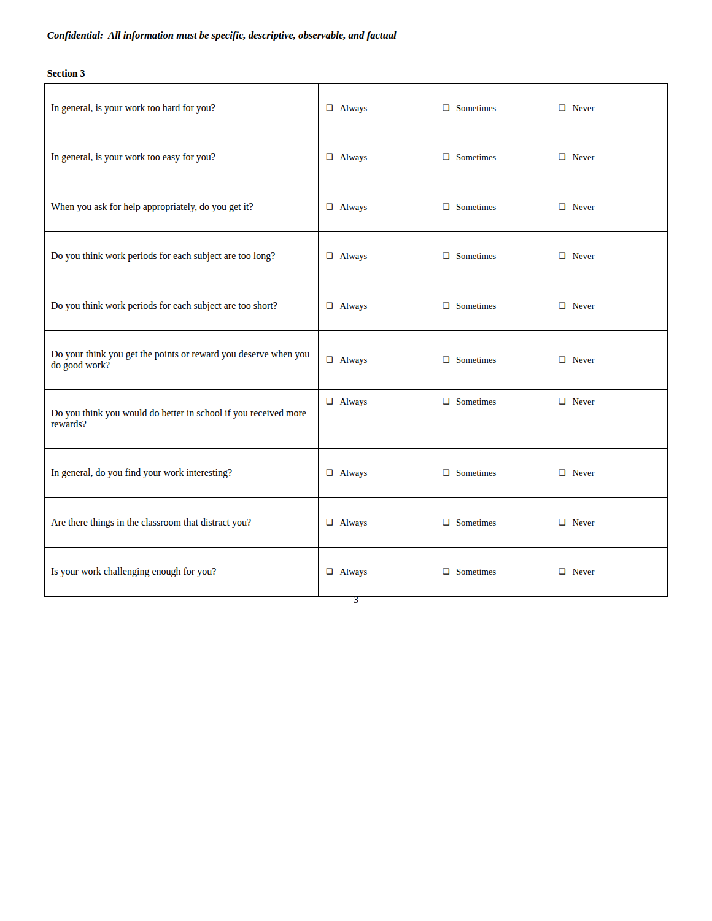Confidential: All information must be specific, descriptive, observable, and factual
Section 3
| In general, is your work too hard for you? | ❑ Always | ❑ Sometimes | ❑ Never |
| In general, is your work too easy for you? | ❑ Always | ❑ Sometimes | ❑ Never |
| When you ask for help appropriately, do you get it? | ❑ Always | ❑ Sometimes | ❑ Never |
| Do you think work periods for each subject are too long? | ❑ Always | ❑ Sometimes | ❑ Never |
| Do you think work periods for each subject are too short? | ❑ Always | ❑ Sometimes | ❑ Never |
| Do your think you get the points or reward you deserve when you do good work? | ❑ Always | ❑ Sometimes | ❑ Never |
| Do you think you would do better in school if you received more rewards? | ❑ Always | ❑ Sometimes | ❑ Never |
| In general, do you find your work interesting? | ❑ Always | ❑ Sometimes | ❑ Never |
| Are there things in the classroom that distract you? | ❑ Always | ❑ Sometimes | ❑ Never |
| Is your work challenging enough for you? | ❑ Always | ❑ Sometimes | ❑ Never |
3